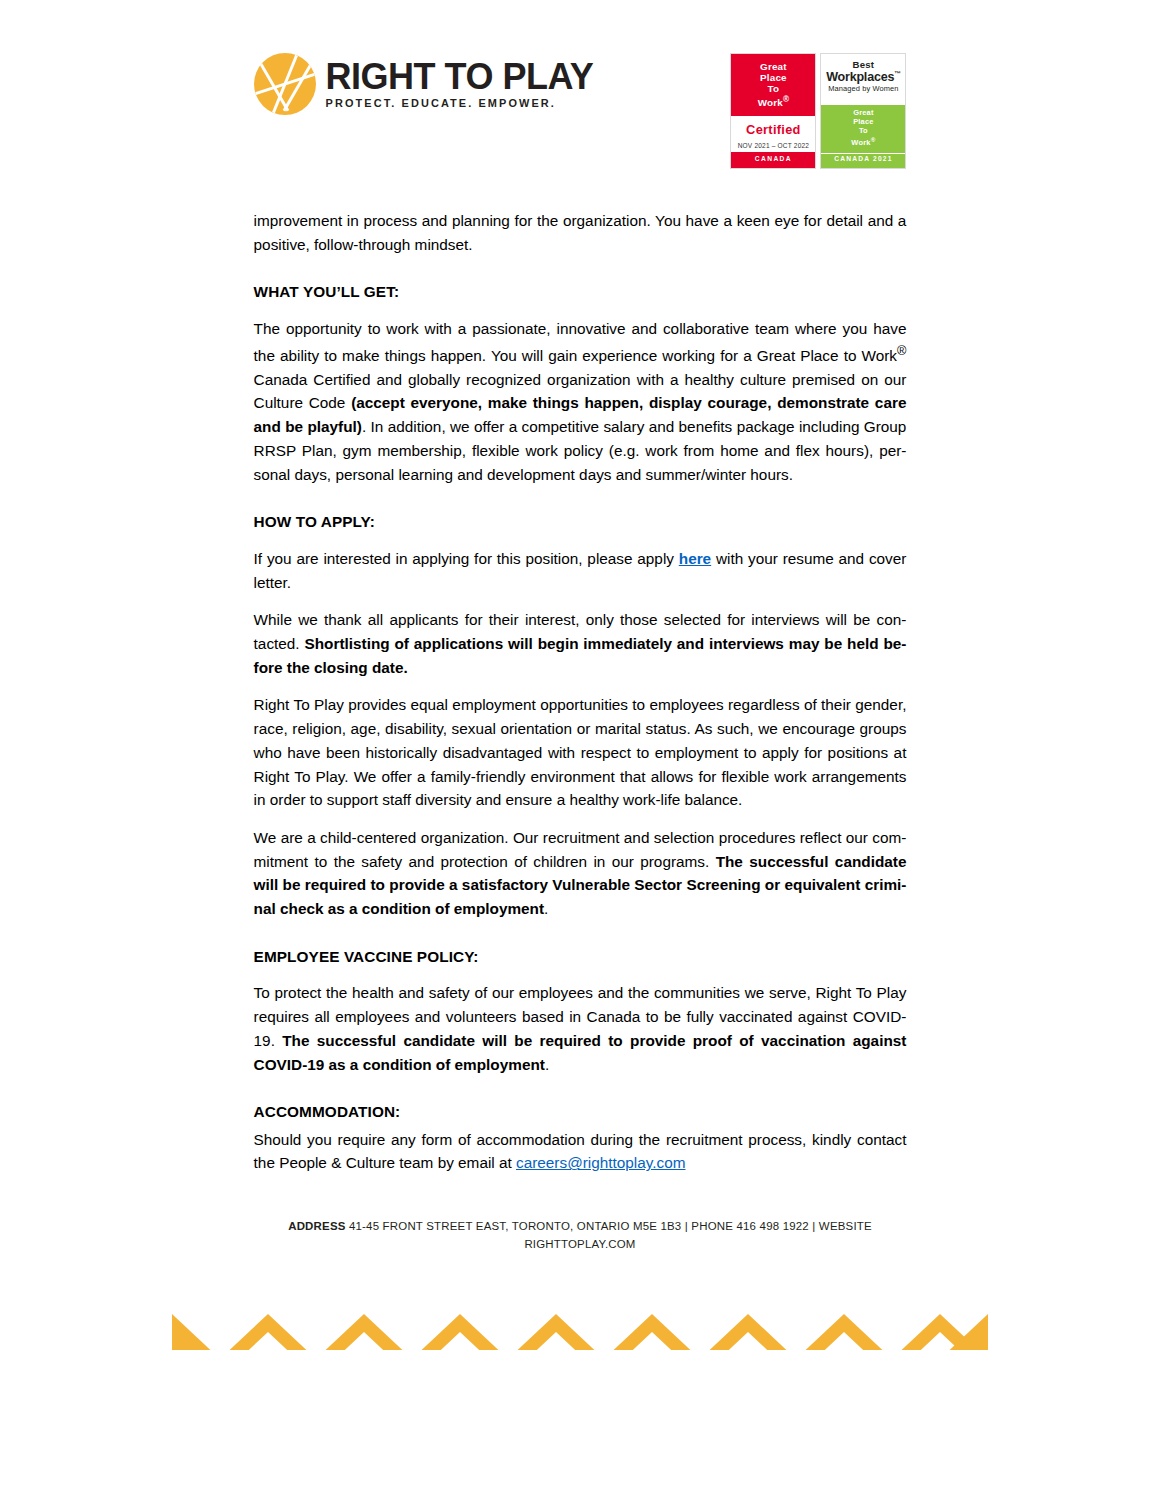RIGHT TO PLAY PROTECT. EDUCATE. EMPOWER.
Great
Place
To
Work®
Certified
NOV 2021 – OCT 2022
CANADA
Best
Workplaces™
Managed by Women
Great
Place
To
Work®
CANADA 2021
improvement in process and planning for the organization. You have a keen eye for detail and a positive, follow-through mindset.
WHAT YOU’LL GET:
The opportunity to work with a passionate, innovative and collaborative team where you have the ability to make things happen. You will gain experience working for a Great Place to Work® Canada Certified and globally recognized organization with a healthy culture premised on our Culture Code (accept everyone, make things happen, display courage, demonstrate care and be playful). In addition, we offer a competitive salary and benefits package including Group RRSP Plan, gym membership, flexible work policy (e.g. work from home and flex hours), personal days, personal learning and development days and summer/winter hours.
HOW TO APPLY:
If you are interested in applying for this position, please apply here with your resume and cover letter.
While we thank all applicants for their interest, only those selected for interviews will be contacted. Shortlisting of applications will begin immediately and interviews may be held before the closing date.
Right To Play provides equal employment opportunities to employees regardless of their gender, race, religion, age, disability, sexual orientation or marital status. As such, we encourage groups who have been historically disadvantaged with respect to employment to apply for positions at Right To Play. We offer a family-friendly environment that allows for flexible work arrangements in order to support staff diversity and ensure a healthy work-life balance.
We are a child-centered organization. Our recruitment and selection procedures reflect our commitment to the safety and protection of children in our programs. The successful candidate will be required to provide a satisfactory Vulnerable Sector Screening or equivalent criminal check as a condition of employment.
EMPLOYEE VACCINE POLICY:
To protect the health and safety of our employees and the communities we serve, Right To Play requires all employees and volunteers based in Canada to be fully vaccinated against COVID-19. The successful candidate will be required to provide proof of vaccination against COVID-19 as a condition of employment.
ACCOMMODATION:
Should you require any form of accommodation during the recruitment process, kindly contact the People & Culture team by email at careers@righttoplay.com
ADDRESS 41-45 FRONT STREET EAST, TORONTO, ONTARIO M5E 1B3 | PHONE 416 498 1922 | WEBSITE RIGHTTOPLAY.COM